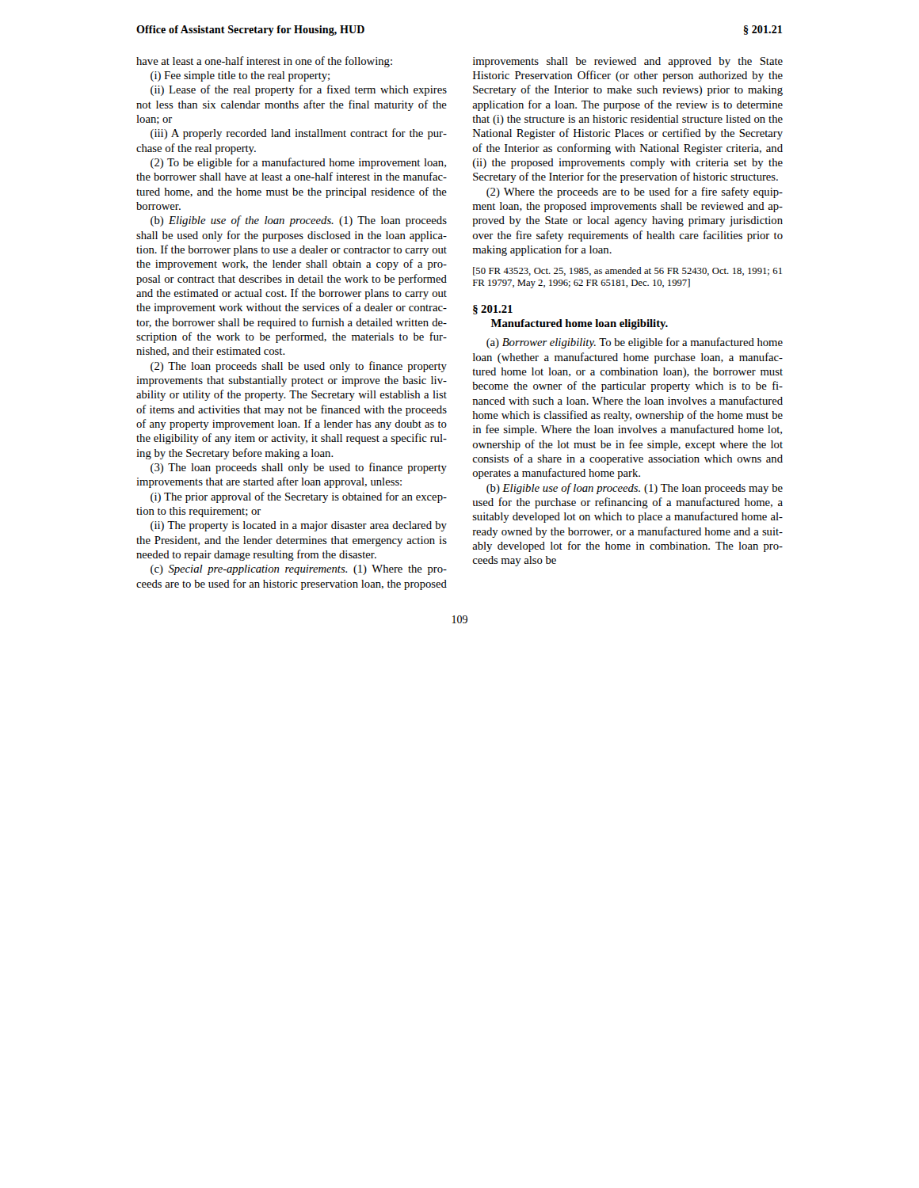Office of Assistant Secretary for Housing, HUD § 201.21
have at least a one-half interest in one of the following:
(i) Fee simple title to the real property;
(ii) Lease of the real property for a fixed term which expires not less than six calendar months after the final maturity of the loan; or
(iii) A properly recorded land installment contract for the purchase of the real property.
(2) To be eligible for a manufactured home improvement loan, the borrower shall have at least a one-half interest in the manufactured home, and the home must be the principal residence of the borrower.
(b) Eligible use of the loan proceeds. (1) The loan proceeds shall be used only for the purposes disclosed in the loan application. If the borrower plans to use a dealer or contractor to carry out the improvement work, the lender shall obtain a copy of a proposal or contract that describes in detail the work to be performed and the estimated or actual cost. If the borrower plans to carry out the improvement work without the services of a dealer or contractor, the borrower shall be required to furnish a detailed written description of the work to be performed, the materials to be furnished, and their estimated cost.
(2) The loan proceeds shall be used only to finance property improvements that substantially protect or improve the basic livability or utility of the property. The Secretary will establish a list of items and activities that may not be financed with the proceeds of any property improvement loan. If a lender has any doubt as to the eligibility of any item or activity, it shall request a specific ruling by the Secretary before making a loan.
(3) The loan proceeds shall only be used to finance property improvements that are started after loan approval, unless:
(i) The prior approval of the Secretary is obtained for an exception to this requirement; or
(ii) The property is located in a major disaster area declared by the President, and the lender determines that emergency action is needed to repair damage resulting from the disaster.
(c) Special pre-application requirements. (1) Where the proceeds are to be used for an historic preservation loan, the proposed improvements shall be reviewed and approved by the State Historic Preservation Officer (or other person authorized by the Secretary of the Interior to make such reviews) prior to making application for a loan. The purpose of the review is to determine that (i) the structure is an historic residential structure listed on the National Register of Historic Places or certified by the Secretary of the Interior as conforming with National Register criteria, and (ii) the proposed improvements comply with criteria set by the Secretary of the Interior for the preservation of historic structures.
(2) Where the proceeds are to be used for a fire safety equipment loan, the proposed improvements shall be reviewed and approved by the State or local agency having primary jurisdiction over the fire safety requirements of health care facilities prior to making application for a loan.
[50 FR 43523, Oct. 25, 1985, as amended at 56 FR 52430, Oct. 18, 1991; 61 FR 19797, May 2, 1996; 62 FR 65181, Dec. 10, 1997]
§ 201.21 Manufactured home loan eligibility.
(a) Borrower eligibility. To be eligible for a manufactured home loan (whether a manufactured home purchase loan, a manufactured home lot loan, or a combination loan), the borrower must become the owner of the particular property which is to be financed with such a loan. Where the loan involves a manufactured home which is classified as realty, ownership of the home must be in fee simple. Where the loan involves a manufactured home lot, ownership of the lot must be in fee simple, except where the lot consists of a share in a cooperative association which owns and operates a manufactured home park.
(b) Eligible use of loan proceeds. (1) The loan proceeds may be used for the purchase or refinancing of a manufactured home, a suitably developed lot on which to place a manufactured home already owned by the borrower, or a manufactured home and a suitably developed lot for the home in combination. The loan proceeds may also be
109